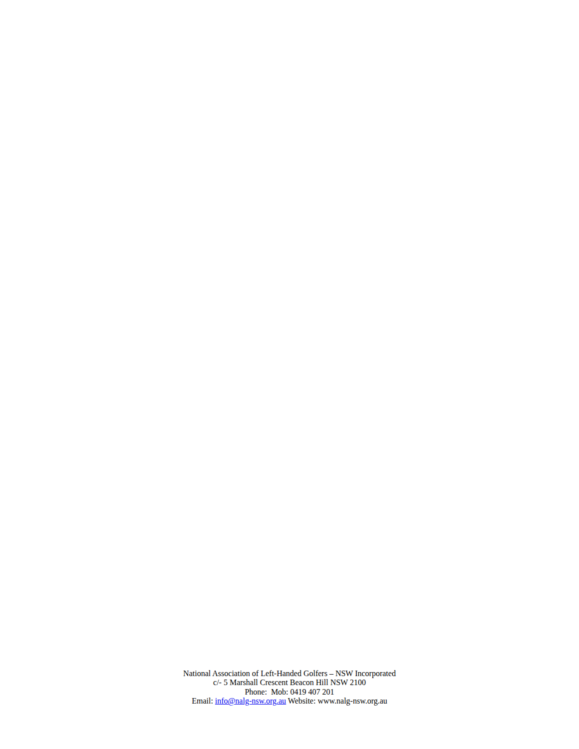National Association of Left-Handed Golfers – NSW Incorporated
c/- 5 Marshall Crescent Beacon Hill NSW 2100
Phone: Mob: 0419 407 201
Email: info@nalg-nsw.org.au Website: www.nalg-nsw.org.au